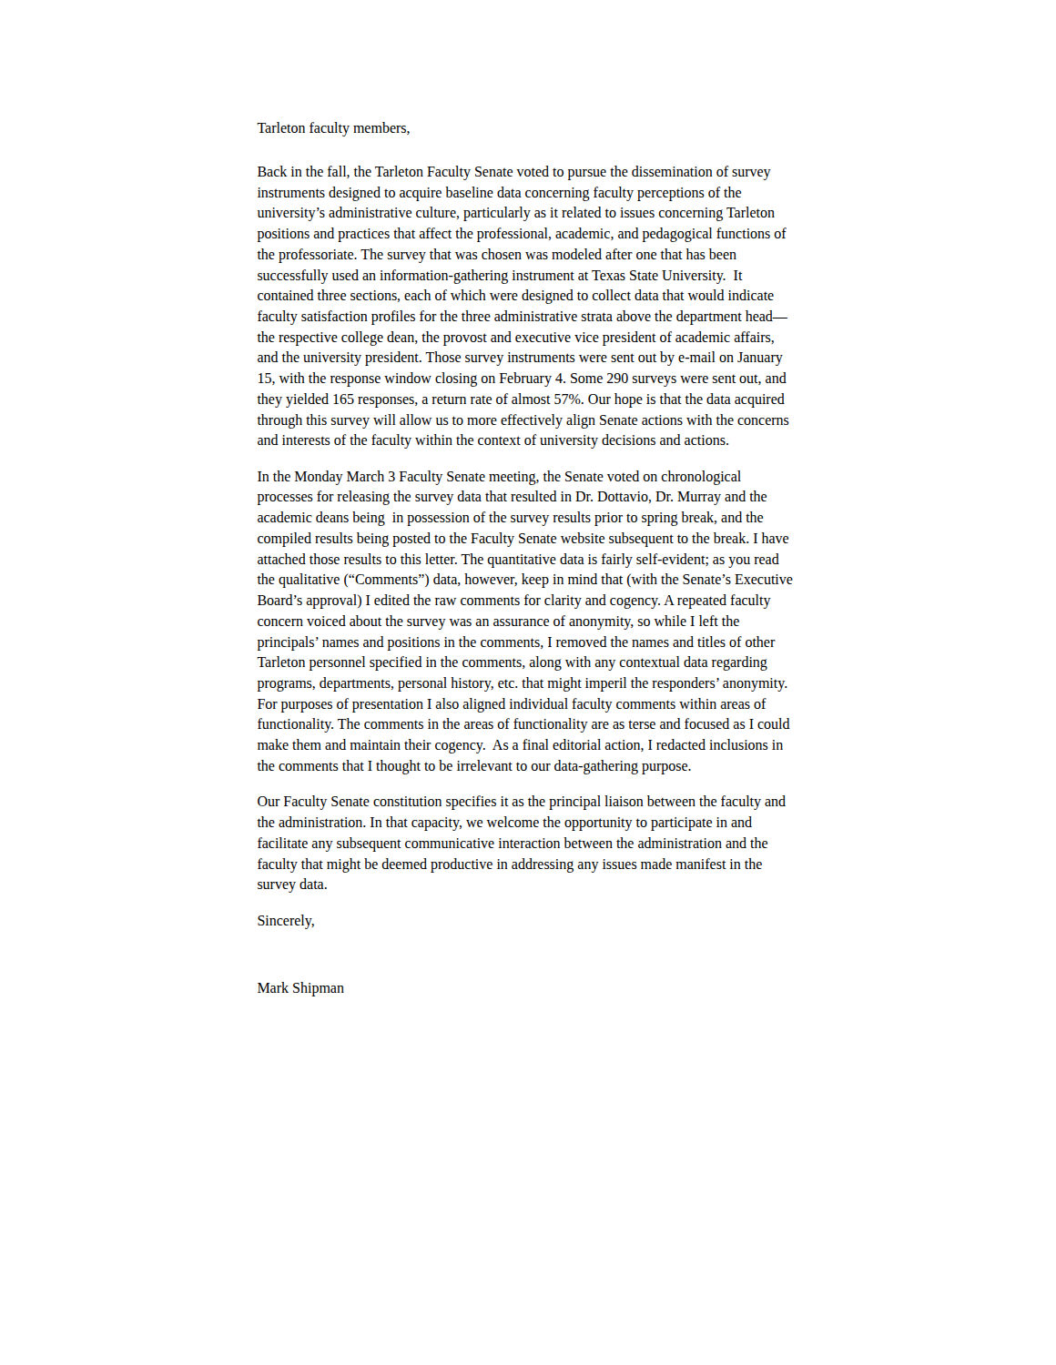Tarleton faculty members,
Back in the fall, the Tarleton Faculty Senate voted to pursue the dissemination of survey instruments designed to acquire baseline data concerning faculty perceptions of the university’s administrative culture, particularly as it related to issues concerning Tarleton positions and practices that affect the professional, academic, and pedagogical functions of the professoriate. The survey that was chosen was modeled after one that has been successfully used an information-gathering instrument at Texas State University. It contained three sections, each of which were designed to collect data that would indicate faculty satisfaction profiles for the three administrative strata above the department head—the respective college dean, the provost and executive vice president of academic affairs, and the university president. Those survey instruments were sent out by e-mail on January 15, with the response window closing on February 4. Some 290 surveys were sent out, and they yielded 165 responses, a return rate of almost 57%. Our hope is that the data acquired through this survey will allow us to more effectively align Senate actions with the concerns and interests of the faculty within the context of university decisions and actions.
In the Monday March 3 Faculty Senate meeting, the Senate voted on chronological processes for releasing the survey data that resulted in Dr. Dottavio, Dr. Murray and the academic deans being in possession of the survey results prior to spring break, and the compiled results being posted to the Faculty Senate website subsequent to the break. I have attached those results to this letter. The quantitative data is fairly self-evident; as you read the qualitative (“Comments”) data, however, keep in mind that (with the Senate’s Executive Board’s approval) I edited the raw comments for clarity and cogency. A repeated faculty concern voiced about the survey was an assurance of anonymity, so while I left the principals’ names and positions in the comments, I removed the names and titles of other Tarleton personnel specified in the comments, along with any contextual data regarding programs, departments, personal history, etc. that might imperil the responders’ anonymity. For purposes of presentation I also aligned individual faculty comments within areas of functionality. The comments in the areas of functionality are as terse and focused as I could make them and maintain their cogency. As a final editorial action, I redacted inclusions in the comments that I thought to be irrelevant to our data-gathering purpose.
Our Faculty Senate constitution specifies it as the principal liaison between the faculty and the administration. In that capacity, we welcome the opportunity to participate in and facilitate any subsequent communicative interaction between the administration and the faculty that might be deemed productive in addressing any issues made manifest in the survey data.
Sincerely,
Mark Shipman